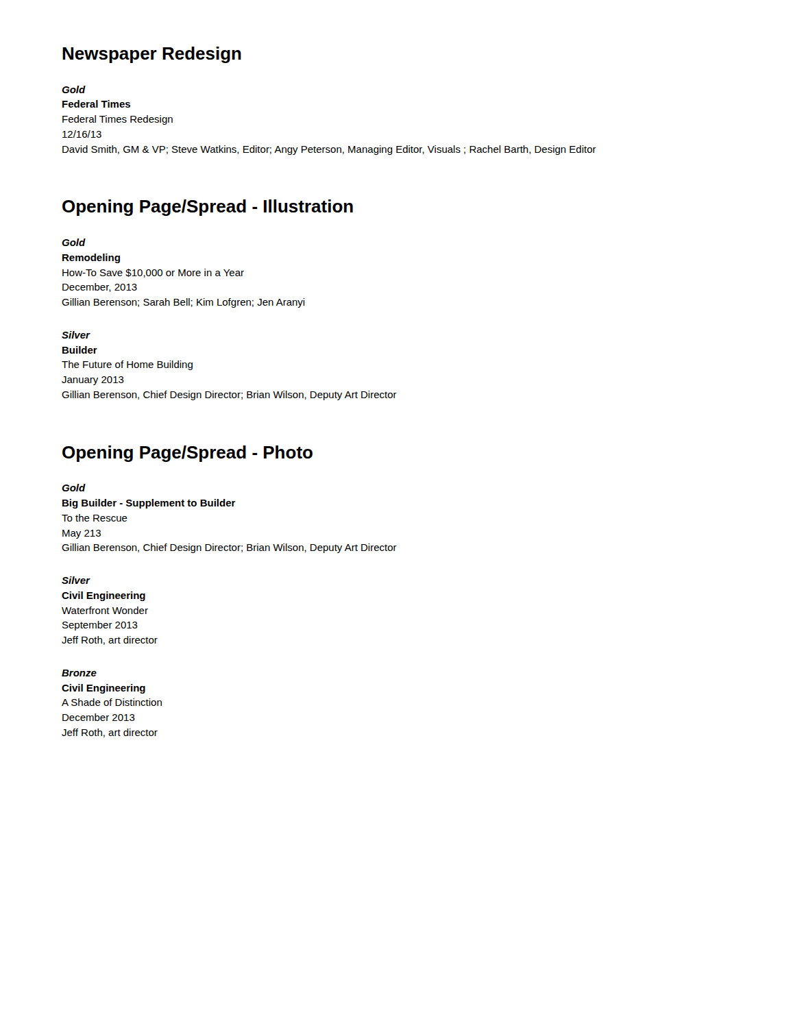Newspaper Redesign
Gold
Federal Times
Federal Times Redesign
12/16/13
David Smith, GM & VP; Steve Watkins, Editor; Angy Peterson, Managing Editor, Visuals ; Rachel Barth, Design Editor
Opening Page/Spread - Illustration
Gold
Remodeling
How-To Save $10,000 or More in a Year
December, 2013
Gillian Berenson; Sarah Bell; Kim Lofgren; Jen Aranyi
Silver
Builder
The Future of Home Building
January 2013
Gillian Berenson, Chief Design Director; Brian Wilson, Deputy Art Director
Opening Page/Spread - Photo
Gold
Big Builder - Supplement to Builder
To the Rescue
May 213
Gillian Berenson, Chief Design Director; Brian Wilson, Deputy Art Director
Silver
Civil Engineering
Waterfront Wonder
September 2013
Jeff Roth, art director
Bronze
Civil Engineering
A Shade of Distinction
December 2013
Jeff Roth, art director